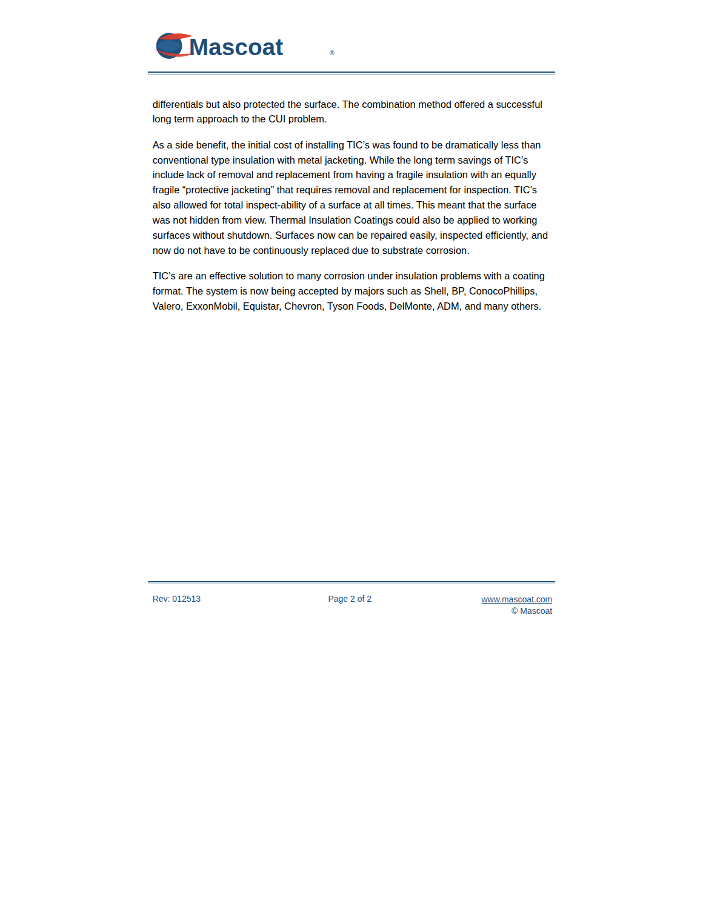differentials but also protected the surface. The combination method offered a successful long term approach to the CUI problem.
As a side benefit, the initial cost of installing TIC’s was found to be dramatically less than conventional type insulation with metal jacketing. While the long term savings of TIC’s include lack of removal and replacement from having a fragile insulation with an equally fragile “protective jacketing” that requires removal and replacement for inspection. TIC’s also allowed for total inspect-ability of a surface at all times. This meant that the surface was not hidden from view. Thermal Insulation Coatings could also be applied to working surfaces without shutdown. Surfaces now can be repaired easily, inspected efficiently, and now do not have to be continuously replaced due to substrate corrosion.
TIC’s are an effective solution to many corrosion under insulation problems with a coating format. The system is now being accepted by majors such as Shell, BP, ConocoPhillips, Valero, ExxonMobil, Equistar, Chevron, Tyson Foods, DelMonte, ADM, and many others.
Rev: 012513
Page 2 of 2
www.mascoat.com
© Mascoat